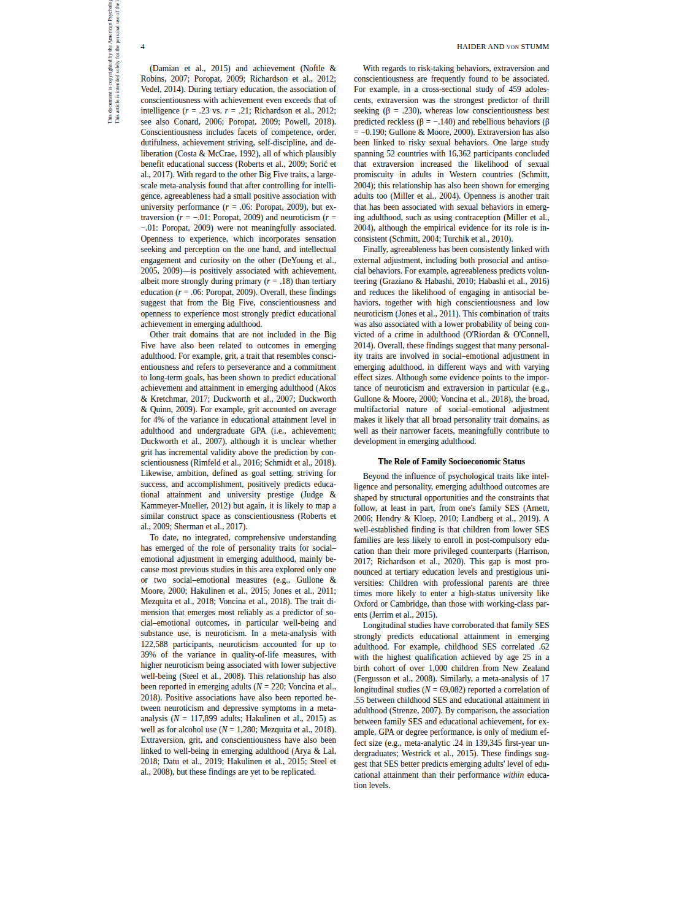This document is copyrighted by the American Psychological Association or one of its allied publishers. This article is intended solely for the personal use of the individual user and is not to be disseminated broadly.
4 HAIDER AND VON STUMM
(Damian et al., 2015) and achievement (Noftle & Robins, 2007; Poropat, 2009; Richardson et al., 2012; Vedel, 2014). During tertiary education, the association of conscientiousness with achievement even exceeds that of intelligence (r = .23 vs. r = .21; Richardson et al., 2012; see also Conard, 2006; Poropat, 2009; Powell, 2018). Conscientiousness includes facets of competence, order, dutifulness, achievement striving, self-discipline, and deliberation (Costa & McCrae, 1992), all of which plausibly benefit educational success (Roberts et al., 2009; Sorić et al., 2017). With regard to the other Big Five traits, a large-scale meta-analysis found that after controlling for intelligence, agreeableness had a small positive association with university performance (r = .06: Poropat, 2009), but extraversion (r = −.01: Poropat, 2009) and neuroticism (r = −.01: Poropat, 2009) were not meaningfully associated. Openness to experience, which incorporates sensation seeking and perception on the one hand, and intellectual engagement and curiosity on the other (DeYoung et al., 2005, 2009)—is positively associated with achievement, albeit more strongly during primary (r = .18) than tertiary education (r = .06: Poropat, 2009). Overall, these findings suggest that from the Big Five, conscientiousness and openness to experience most strongly predict educational achievement in emerging adulthood.
Other trait domains that are not included in the Big Five have also been related to outcomes in emerging adulthood. For example, grit, a trait that resembles conscientiousness and refers to perseverance and a commitment to long-term goals, has been shown to predict educational achievement and attainment in emerging adulthood (Akos & Kretchmar, 2017; Duckworth et al., 2007; Duckworth & Quinn, 2009). For example, grit accounted on average for 4% of the variance in educational attainment level in adulthood and undergraduate GPA (i.e., achievement; Duckworth et al., 2007), although it is unclear whether grit has incremental validity above the prediction by conscientiousness (Rimfeld et al., 2016; Schmidt et al., 2018). Likewise, ambition, defined as goal setting, striving for success, and accomplishment, positively predicts educational attainment and university prestige (Judge & Kammeyer-Mueller, 2012) but again, it is likely to map a similar construct space as conscientiousness (Roberts et al., 2009; Sherman et al., 2017).
To date, no integrated, comprehensive understanding has emerged of the role of personality traits for social–emotional adjustment in emerging adulthood, mainly because most previous studies in this area explored only one or two social–emotional measures (e.g., Gullone & Moore, 2000; Hakulinen et al., 2015; Jones et al., 2011; Mezquita et al., 2018; Voncina et al., 2018). The trait dimension that emerges most reliably as a predictor of social–emotional outcomes, in particular well-being and substance use, is neuroticism. In a meta-analysis with 122,588 participants, neuroticism accounted for up to 39% of the variance in quality-of-life measures, with higher neuroticism being associated with lower subjective well-being (Steel et al., 2008). This relationship has also been reported in emerging adults (N = 220; Voncina et al., 2018). Positive associations have also been reported between neuroticism and depressive symptoms in a meta-analysis (N = 117,899 adults; Hakulinen et al., 2015) as well as for alcohol use (N = 1,280; Mezquita et al., 2018). Extraversion, grit, and conscientiousness have also been linked to well-being in emerging adulthood (Arya & Lal, 2018; Datu et al., 2019; Hakulinen et al., 2015; Steel et al., 2008), but these findings are yet to be replicated.
With regards to risk-taking behaviors, extraversion and conscientiousness are frequently found to be associated. For example, in a cross-sectional study of 459 adolescents, extraversion was the strongest predictor of thrill seeking (β = .230), whereas low conscientiousness best predicted reckless (β = −.140) and rebellious behaviors (β = −0.190; Gullone & Moore, 2000). Extraversion has also been linked to risky sexual behaviors. One large study spanning 52 countries with 16,362 participants concluded that extraversion increased the likelihood of sexual promiscuity in adults in Western countries (Schmitt, 2004); this relationship has also been shown for emerging adults too (Miller et al., 2004). Openness is another trait that has been associated with sexual behaviors in emerging adulthood, such as using contraception (Miller et al., 2004), although the empirical evidence for its role is inconsistent (Schmitt, 2004; Turchik et al., 2010).
Finally, agreeableness has been consistently linked with external adjustment, including both prosocial and antisocial behaviors. For example, agreeableness predicts volunteering (Graziano & Habashi, 2010; Habashi et al., 2016) and reduces the likelihood of engaging in antisocial behaviors, together with high conscientiousness and low neuroticism (Jones et al., 2011). This combination of traits was also associated with a lower probability of being convicted of a crime in adulthood (O'Riordan & O'Connell, 2014). Overall, these findings suggest that many personality traits are involved in social–emotional adjustment in emerging adulthood, in different ways and with varying effect sizes. Although some evidence points to the importance of neuroticism and extraversion in particular (e.g., Gullone & Moore, 2000; Voncina et al., 2018), the broad, multifactorial nature of social–emotional adjustment makes it likely that all broad personality trait domains, as well as their narrower facets, meaningfully contribute to development in emerging adulthood.
The Role of Family Socioeconomic Status
Beyond the influence of psychological traits like intelligence and personality, emerging adulthood outcomes are shaped by structural opportunities and the constraints that follow, at least in part, from one's family SES (Arnett, 2006; Hendry & Kloep, 2010; Landberg et al., 2019). A well-established finding is that children from lower SES families are less likely to enroll in post-compulsory education than their more privileged counterparts (Harrison, 2017; Richardson et al., 2020). This gap is most pronounced at tertiary education levels and prestigious universities: Children with professional parents are three times more likely to enter a high-status university like Oxford or Cambridge, than those with working-class parents (Jerrim et al., 2015).
Longitudinal studies have corroborated that family SES strongly predicts educational attainment in emerging adulthood. For example, childhood SES correlated .62 with the highest qualification achieved by age 25 in a birth cohort of over 1,000 children from New Zealand (Fergusson et al., 2008). Similarly, a meta-analysis of 17 longitudinal studies (N = 69,082) reported a correlation of .55 between childhood SES and educational attainment in adulthood (Strenze, 2007). By comparison, the association between family SES and educational achievement, for example, GPA or degree performance, is only of medium effect size (e.g., meta-analytic .24 in 139,345 first-year undergraduates; Westrick et al., 2015). These findings suggest that SES better predicts emerging adults' level of educational attainment than their performance within education levels.